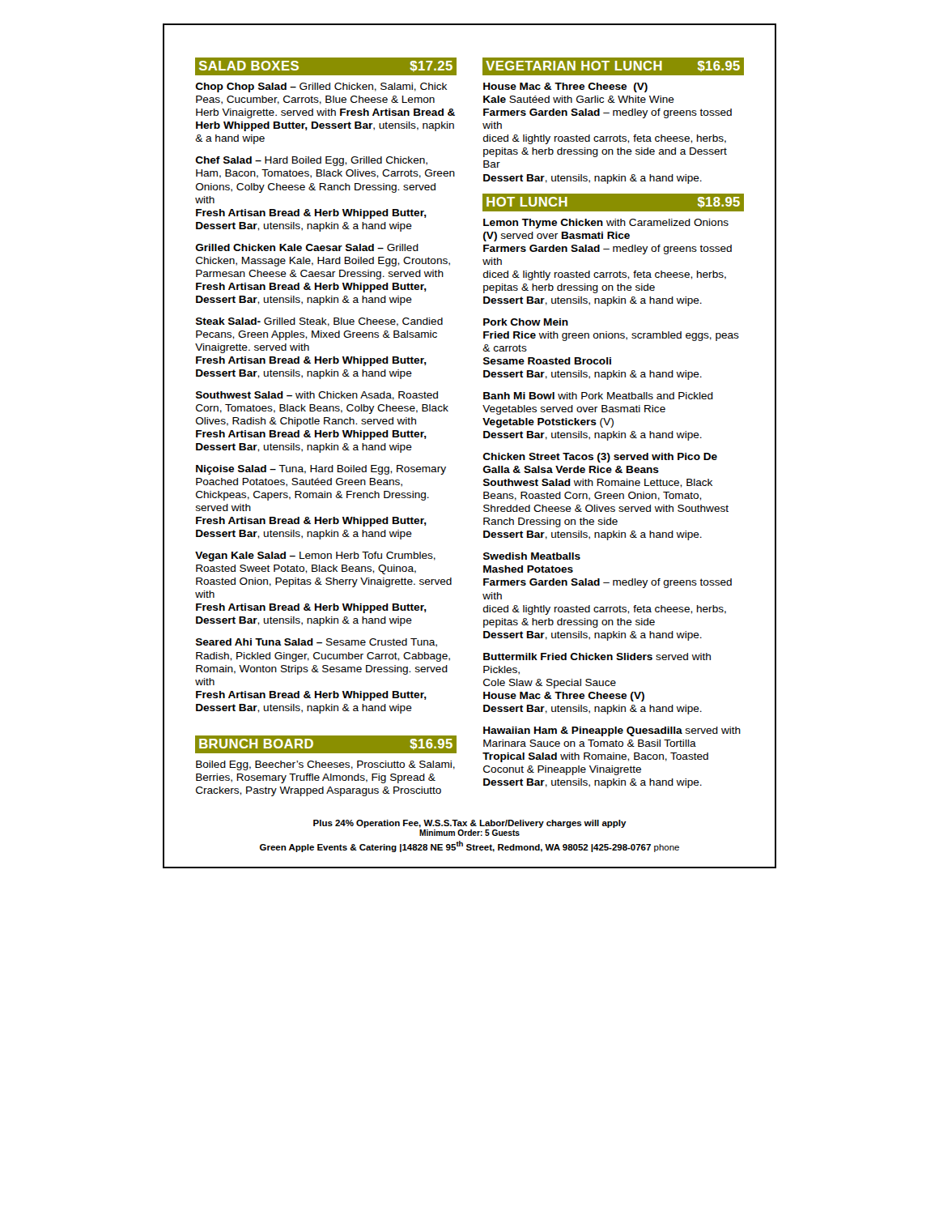SALAD BOXES$17.25
Chop Chop Salad – Grilled Chicken, Salami, Chick Peas, Cucumber, Carrots, Blue Cheese & Lemon Herb Vinaigrette. served with Fresh Artisan Bread & Herb Whipped Butter, Dessert Bar, utensils, napkin & a hand wipe
Chef Salad – Hard Boiled Egg, Grilled Chicken, Ham, Bacon, Tomatoes, Black Olives, Carrots, Green Onions, Colby Cheese & Ranch Dressing. served with
Fresh Artisan Bread & Herb Whipped Butter, Dessert Bar, utensils, napkin & a hand wipe
Grilled Chicken Kale Caesar Salad – Grilled Chicken, Massage Kale, Hard Boiled Egg, Croutons, Parmesan Cheese & Caesar Dressing. served with Fresh Artisan Bread & Herb Whipped Butter, Dessert Bar, utensils, napkin & a hand wipe
Steak Salad- Grilled Steak, Blue Cheese, Candied Pecans, Green Apples, Mixed Greens & Balsamic Vinaigrette. served with
Fresh Artisan Bread & Herb Whipped Butter, Dessert Bar, utensils, napkin & a hand wipe
Southwest Salad – with Chicken Asada, Roasted Corn, Tomatoes, Black Beans, Colby Cheese, Black Olives, Radish & Chipotle Ranch. served with
Fresh Artisan Bread & Herb Whipped Butter, Dessert Bar, utensils, napkin & a hand wipe
Niçoise Salad – Tuna, Hard Boiled Egg, Rosemary Poached Potatoes, Sautéed Green Beans, Chickpeas, Capers, Romain & French Dressing. served with
Fresh Artisan Bread & Herb Whipped Butter, Dessert Bar, utensils, napkin & a hand wipe
Vegan Kale Salad – Lemon Herb Tofu Crumbles, Roasted Sweet Potato, Black Beans, Quinoa, Roasted Onion, Pepitas & Sherry Vinaigrette. served with
Fresh Artisan Bread & Herb Whipped Butter, Dessert Bar, utensils, napkin & a hand wipe
Seared Ahi Tuna Salad – Sesame Crusted Tuna, Radish, Pickled Ginger, Cucumber Carrot, Cabbage, Romain, Wonton Strips & Sesame Dressing. served with
Fresh Artisan Bread & Herb Whipped Butter, Dessert Bar, utensils, napkin & a hand wipe
BRUNCH BOARD$16.95
Boiled Egg, Beecher’s Cheeses, Prosciutto & Salami, Berries, Rosemary Truffle Almonds, Fig Spread &
Crackers, Pastry Wrapped Asparagus & Prosciutto
VEGETARIAN HOT LUNCH$16.95
House Mac & Three Cheese (V)
Kale Sautéed with Garlic & White Wine
Farmers Garden Salad – medley of greens tossed with
diced & lightly roasted carrots, feta cheese, herbs,
pepitas & herb dressing on the side and a Dessert Bar
Dessert Bar, utensils, napkin & a hand wipe.
HOT LUNCH$18.95
Lemon Thyme Chicken with Caramelized Onions (V) served over Basmati Rice
Farmers Garden Salad – medley of greens tossed with
diced & lightly roasted carrots, feta cheese, herbs,
pepitas & herb dressing on the side
Dessert Bar, utensils, napkin & a hand wipe.
Pork Chow Mein
Fried Rice with green onions, scrambled eggs, peas & carrots
Sesame Roasted Brocoli
Dessert Bar, utensils, napkin & a hand wipe.
Banh Mi Bowl with Pork Meatballs and Pickled Vegetables served over Basmati Rice
Vegetable Potstickers (V)
Dessert Bar, utensils, napkin & a hand wipe.
Chicken Street Tacos (3) served with Pico De Galla & Salsa Verde Rice & Beans
Southwest Salad with Romaine Lettuce, Black Beans, Roasted Corn, Green Onion, Tomato, Shredded Cheese & Olives served with Southwest Ranch Dressing on the side
Dessert Bar, utensils, napkin & a hand wipe.
Swedish Meatballs
Mashed Potatoes
Farmers Garden Salad – medley of greens tossed with
diced & lightly roasted carrots, feta cheese, herbs,
pepitas & herb dressing on the side
Dessert Bar, utensils, napkin & a hand wipe.
Buttermilk Fried Chicken Sliders served with Pickles,
Cole Slaw & Special Sauce
House Mac & Three Cheese (V)
Dessert Bar, utensils, napkin & a hand wipe.
Hawaiian Ham & Pineapple Quesadilla served with Marinara Sauce on a Tomato & Basil Tortilla
Tropical Salad with Romaine, Bacon, Toasted Coconut & Pineapple Vinaigrette
Dessert Bar, utensils, napkin & a hand wipe.
Plus 24% Operation Fee, W.S.S.Tax & Labor/Delivery charges will apply
Minimum Order: 5 Guests
Green Apple Events & Catering |14828 NE 95th Street, Redmond, WA 98052 |425-298-0767 phone